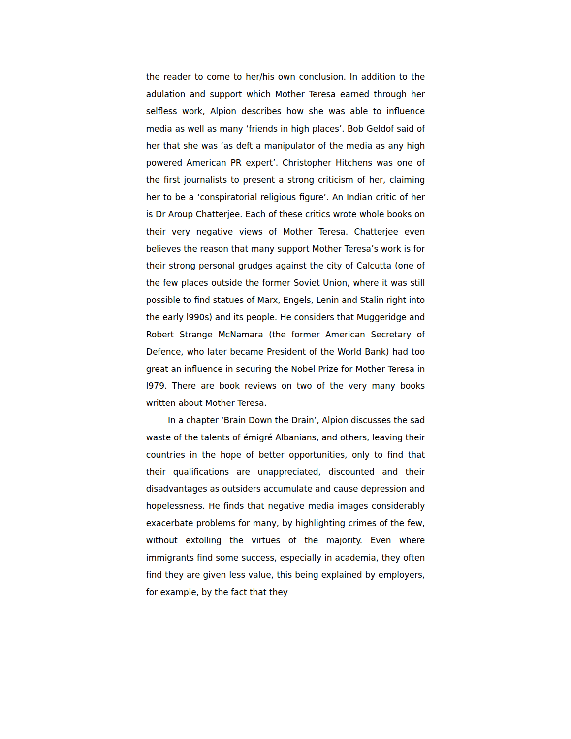the reader to come to her/his own conclusion. In addition to the adulation and support which Mother Teresa earned through her selfless work, Alpion describes how she was able to influence media as well as many ‘friends in high places’. Bob Geldof said of her that she was ‘as deft a manipulator of the media as any high powered American PR expert’. Christopher Hitchens was one of the first journalists to present a strong criticism of her, claiming her to be a ‘conspiratorial religious figure’. An Indian critic of her is Dr Aroup Chatterjee. Each of these critics wrote whole books on their very negative views of Mother Teresa. Chatterjee even believes the reason that many support Mother Teresa’s work is for their strong personal grudges against the city of Calcutta (one of the few places outside the former Soviet Union, where it was still possible to find statues of Marx, Engels, Lenin and Stalin right into the early l990s) and its people. He considers that Muggeridge and Robert Strange McNamara (the former American Secretary of Defence, who later became President of the World Bank) had too great an influence in securing the Nobel Prize for Mother Teresa in l979. There are book reviews on two of the very many books written about Mother Teresa.
In a chapter ‘Brain Down the Drain’, Alpion discusses the sad waste of the talents of émigré Albanians, and others, leaving their countries in the hope of better opportunities, only to find that their qualifications are unappreciated, discounted and their disadvantages as outsiders accumulate and cause depression and hopelessness. He finds that negative media images considerably exacerbate problems for many, by highlighting crimes of the few, without extolling the virtues of the majority. Even where immigrants find some success, especially in academia, they often find they are given less value, this being explained by employers, for example, by the fact that they